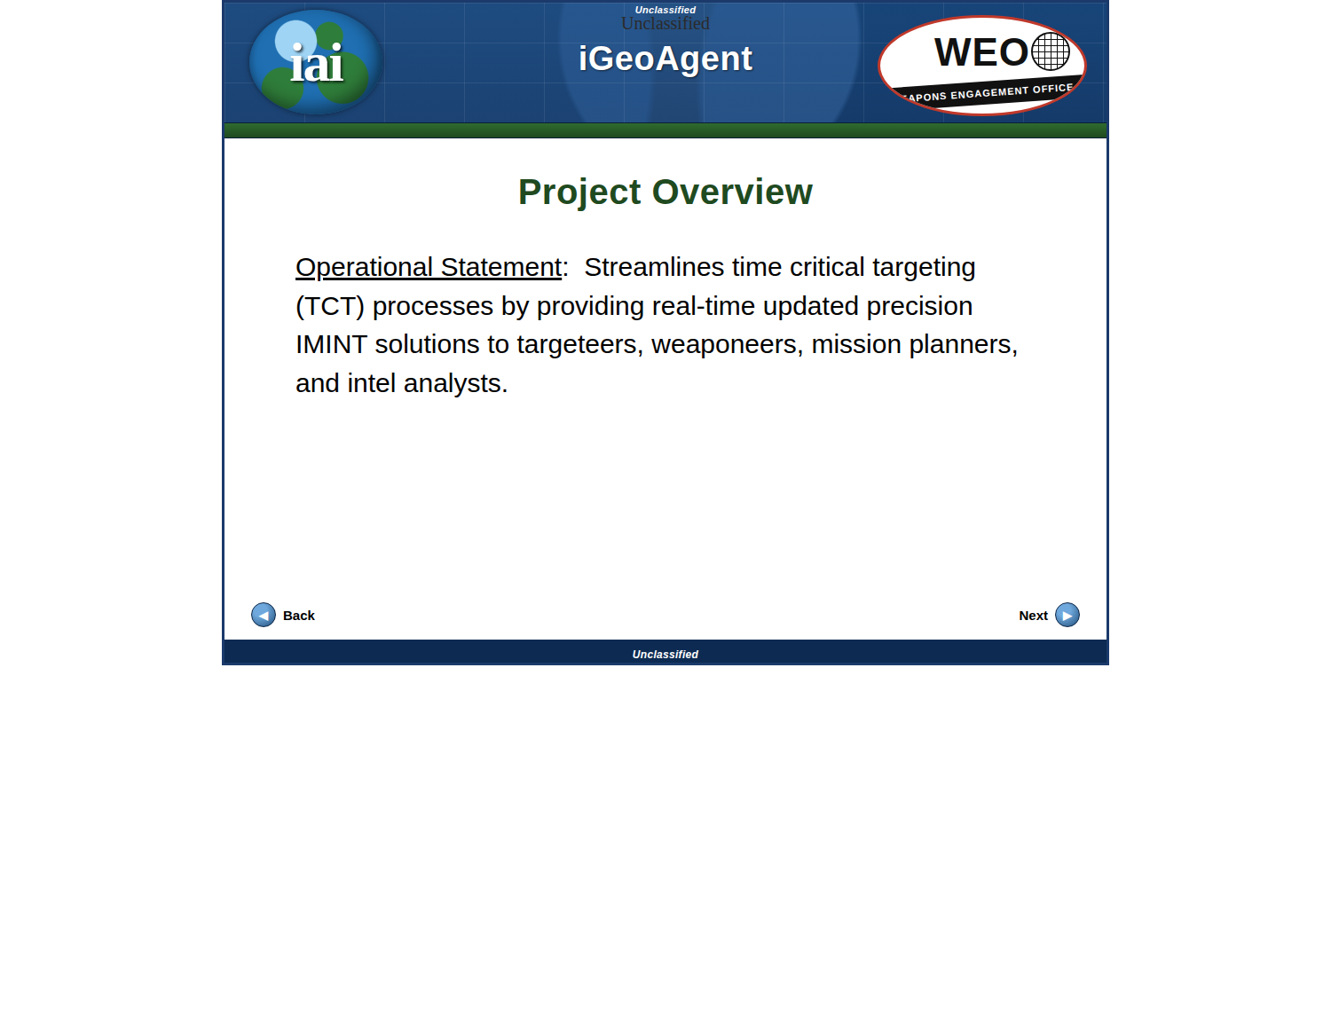Unclassified
Unclassified
iGeoAgent
iai
WEO
WEAPONS ENGAGEMENT OFFICE
Project Overview
Operational Statement: Streamlines time critical targeting (TCT) processes by providing real-time updated precision IMINT solutions to targeteers, weaponeers, mission planners, and intel analysts.
◀Back Next▶
Unclassified